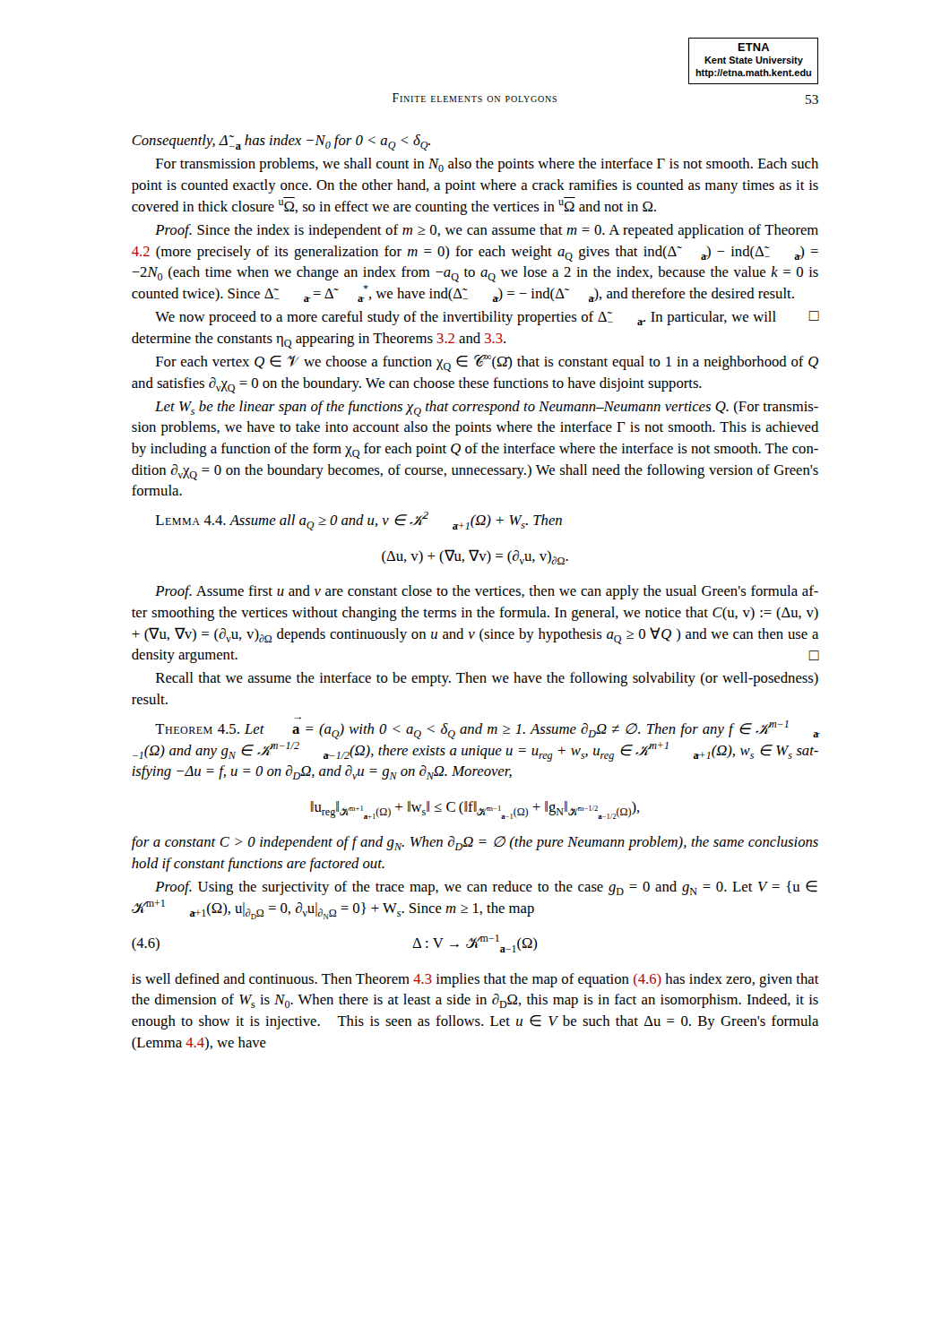ETNA
Kent State University
http://etna.math.kent.edu
Finite elements on polygons 53
Consequently, Δ̃−a has index −N0 for 0 < aQ < δQ.
For transmission problems, we shall count in N0 also the points where the interface Γ is not smooth. Each such point is counted exactly once. On the other hand, a point where a crack ramifies is counted as many times as it is covered in thick closure uΩ, so in effect we are counting the vertices in uΩ and not in Ω.
Proof. Since the index is independent of m ≥ 0, we can assume that m = 0. A repeated application of Theorem 4.2 (more precisely of its generalization for m = 0) for each weight aQ gives that ind(Δ̃a) − ind(Δ̃−a) = −2N0 (each time when we change an index from −aQ to aQ we lose a 2 in the index, because the value k = 0 is counted twice). Since Δ̃−a = Δ̃a*, we have ind(Δ̃−a) = − ind(Δ̃a), and therefore the desired result.
We now proceed to a more careful study of the invertibility properties of Δ̃−a. In particular, we will determine the constants ηQ appearing in Theorems 3.2 and 3.3.
For each vertex Q ∈ 𝒱 we choose a function χQ ∈ 𝒞∞(Ω̄) that is constant equal to 1 in a neighborhood of Q and satisfies ∂νχQ = 0 on the boundary. We can choose these functions to have disjoint supports.
Let Ws be the linear span of the functions χQ that correspond to Neumann–Neumann vertices Q. (For transmission problems, we have to take into account also the points where the interface Γ is not smooth. This is achieved by including a function of the form χQ for each point Q of the interface where the interface is not smooth. The condition ∂νχQ = 0 on the boundary becomes, of course, unnecessary.) We shall need the following version of Green's formula.
Lemma 4.4. Assume all aQ ≥ 0 and u, v ∈ 𝒦2a+1(Ω) + Ws. Then
(Δu, v) + (∇u, ∇v) = (∂νu, v)∂Ω.
Proof. Assume first u and v are constant close to the vertices, then we can apply the usual Green's formula after smoothing the vertices without changing the terms in the formula. In general, we notice that C(u, v) := (Δu, v) + (∇u, ∇v) = (∂νu, v)∂Ω depends continuously on u and v (since by hypothesis aQ ≥ 0 ∀Q ) and we can then use a density argument.
Recall that we assume the interface to be empty. Then we have the following solvability (or well-posedness) result.
Theorem 4.5. Let a = (aQ) with 0 < aQ < δQ and m ≥ 1. Assume ∂DΩ ≠ ∅. Then for any f ∈ 𝒦m−1a−1(Ω) and any gN ∈ 𝒦m−1/2a−1/2(Ω), there exists a unique u = ureg + ws, ureg ∈ 𝒦m+1a+1(Ω), ws ∈ Ws satisfying −Δu = f, u = 0 on ∂DΩ, and ∂νu = gN on ∂NΩ. Moreover,
‖ureg‖𝒦m+1a+1(Ω) + ‖ws‖ ≤ C (‖f‖𝒦m−1a−1(Ω) + ‖gN‖𝒦m−1/2a−1/2(Ω)),
for a constant C > 0 independent of f and gN. When ∂DΩ = ∅ (the pure Neumann problem), the same conclusions hold if constant functions are factored out.
Proof. Using the surjectivity of the trace map, we can reduce to the case gD = 0 and gN = 0. Let V = {u ∈ 𝒦m+1a+1(Ω), u|∂DΩ = 0, ∂νu|∂NΩ = 0} + Ws. Since m ≥ 1, the map
(4.6) Δ : V → 𝒦m−1a−1(Ω)
is well defined and continuous. Then Theorem 4.3 implies that the map of equation (4.6) has index zero, given that the dimension of Ws is N0. When there is at least a side in ∂DΩ, this map is in fact an isomorphism. Indeed, it is enough to show it is injective. This is seen as follows. Let u ∈ V be such that Δu = 0. By Green's formula (Lemma 4.4), we have